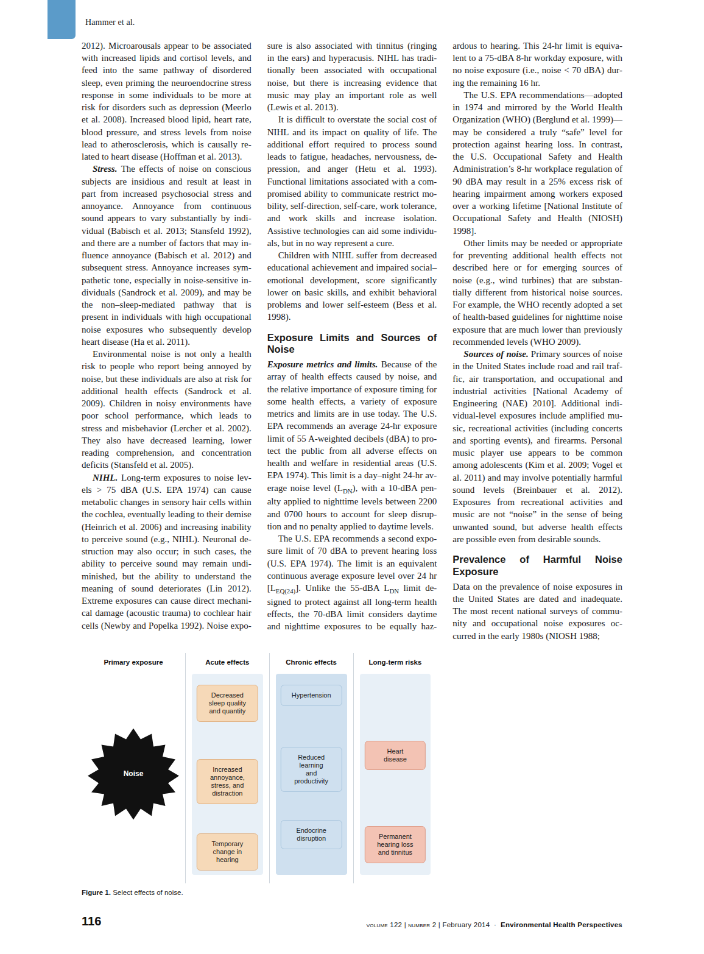Hammer et al.
2012). Microarousals appear to be associated with increased lipids and cortisol levels, and feed into the same pathway of disordered sleep, even priming the neuroendocrine stress response in some individuals to be more at risk for disorders such as depression (Meerlo et al. 2008). Increased blood lipid, heart rate, blood pressure, and stress levels from noise lead to atherosclerosis, which is causally related to heart disease (Hoffman et al. 2013).
Stress. The effects of noise on conscious subjects are insidious and result at least in part from increased psychosocial stress and annoyance. Annoyance from continuous sound appears to vary substantially by individual (Babisch et al. 2013; Stansfeld 1992), and there are a number of factors that may influence annoyance (Babisch et al. 2012) and subsequent stress. Annoyance increases sympathetic tone, especially in noise-sensitive individuals (Sandrock et al. 2009), and may be the non–sleep-mediated pathway that is present in individuals with high occupational noise exposures who subsequently develop heart disease (Ha et al. 2011).
Environmental noise is not only a health risk to people who report being annoyed by noise, but these individuals are also at risk for additional health effects (Sandrock et al. 2009). Children in noisy environments have poor school performance, which leads to stress and misbehavior (Lercher et al. 2002). They also have decreased learning, lower reading comprehension, and concentration deficits (Stansfeld et al. 2005).
NIHL. Long-term exposures to noise levels > 75 dBA (U.S. EPA 1974) can cause metabolic changes in sensory hair cells within the cochlea, eventually leading to their demise (Heinrich et al. 2006) and increasing inability to perceive sound (e.g., NIHL). Neuronal destruction may also occur; in such cases, the ability to perceive sound may remain undiminished, but the ability to understand the meaning of sound deteriorates (Lin 2012). Extreme exposures can cause direct mechanical damage (acoustic trauma) to cochlear hair cells (Newby and Popelka 1992). Noise exposure is also associated with tinnitus (ringing in the ears) and hyperacusis. NIHL has traditionally been associated with occupational noise, but there is increasing evidence that music may play an important role as well (Lewis et al. 2013).
It is difficult to overstate the social cost of NIHL and its impact on quality of life. The additional effort required to process sound leads to fatigue, headaches, nervousness, depression, and anger (Hetu et al. 1993). Functional limitations associated with a compromised ability to communicate restrict mobility, self-direction, self-care, work tolerance, and work skills and increase isolation. Assistive technologies can aid some individuals, but in no way represent a cure.
Children with NIHL suffer from decreased educational achievement and impaired social–emotional development, score significantly lower on basic skills, and exhibit behavioral problems and lower self-esteem (Bess et al. 1998).
Exposure Limits and Sources of Noise
Exposure metrics and limits. Because of the array of health effects caused by noise, and the relative importance of exposure timing for some health effects, a variety of exposure metrics and limits are in use today. The U.S. EPA recommends an average 24-hr exposure limit of 55 A-weighted decibels (dBA) to protect the public from all adverse effects on health and welfare in residential areas (U.S. EPA 1974). This limit is a day–night 24-hr average noise level (LDN), with a 10-dBA penalty applied to nighttime levels between 2200 and 0700 hours to account for sleep disruption and no penalty applied to daytime levels.
The U.S. EPA recommends a second exposure limit of 70 dBA to prevent hearing loss (U.S. EPA 1974). The limit is an equivalent continuous average exposure level over 24 hr [LEQ(24)]. Unlike the 55-dBA LDN limit designed to protect against all long-term health effects, the 70-dBA limit considers daytime and nighttime exposures to be equally hazardous to hearing. This 24-hr limit is equivalent to a 75-dBA 8-hr workday exposure, with no noise exposure (i.e., noise < 70 dBA) during the remaining 16 hr.
The U.S. EPA recommendations—adopted in 1974 and mirrored by the World Health Organization (WHO) (Berglund et al. 1999)—may be considered a truly “safe” level for protection against hearing loss. In contrast, the U.S. Occupational Safety and Health Administration’s 8-hr workplace regulation of 90 dBA may result in a 25% excess risk of hearing impairment among workers exposed over a working lifetime [National Institute of Occupational Safety and Health (NIOSH) 1998].
Other limits may be needed or appropriate for preventing additional health effects not described here or for emerging sources of noise (e.g., wind turbines) that are substantially different from historical noise sources. For example, the WHO recently adopted a set of health-based guidelines for nighttime noise exposure that are much lower than previously recommended levels (WHO 2009).
Sources of noise. Primary sources of noise in the United States include road and rail traffic, air transportation, and occupational and industrial activities [National Academy of Engineering (NAE) 2010]. Additional individual-level exposures include amplified music, recreational activities (including concerts and sporting events), and firearms. Personal music player use appears to be common among adolescents (Kim et al. 2009; Vogel et al. 2011) and may involve potentially harmful sound levels (Breinbauer et al. 2012). Exposures from recreational activities and music are not “noise” in the sense of being unwanted sound, but adverse health effects are possible even from desirable sounds.
Prevalence of Harmful Noise Exposure
Data on the prevalence of noise exposures in the United States are dated and inadequate. The most recent national surveys of community and occupational noise exposures occurred in the early 1980s (NIOSH 1988;
Primary exposure
Noise
Acute effects
Decreased
sleep quality
and quantity
Increased
annoyance,
stress, and
distraction
Temporary
change in
hearing
Chronic effects
Hypertension
Reduced
learning
and
productivity
Endocrine
disruption
Long-term risks
Heart
disease
Permanent
hearing loss
and tinnitus
Figure 1. Select effects of noise.
116
volume 122 | number 2 | February 2014 · Environmental Health Perspectives